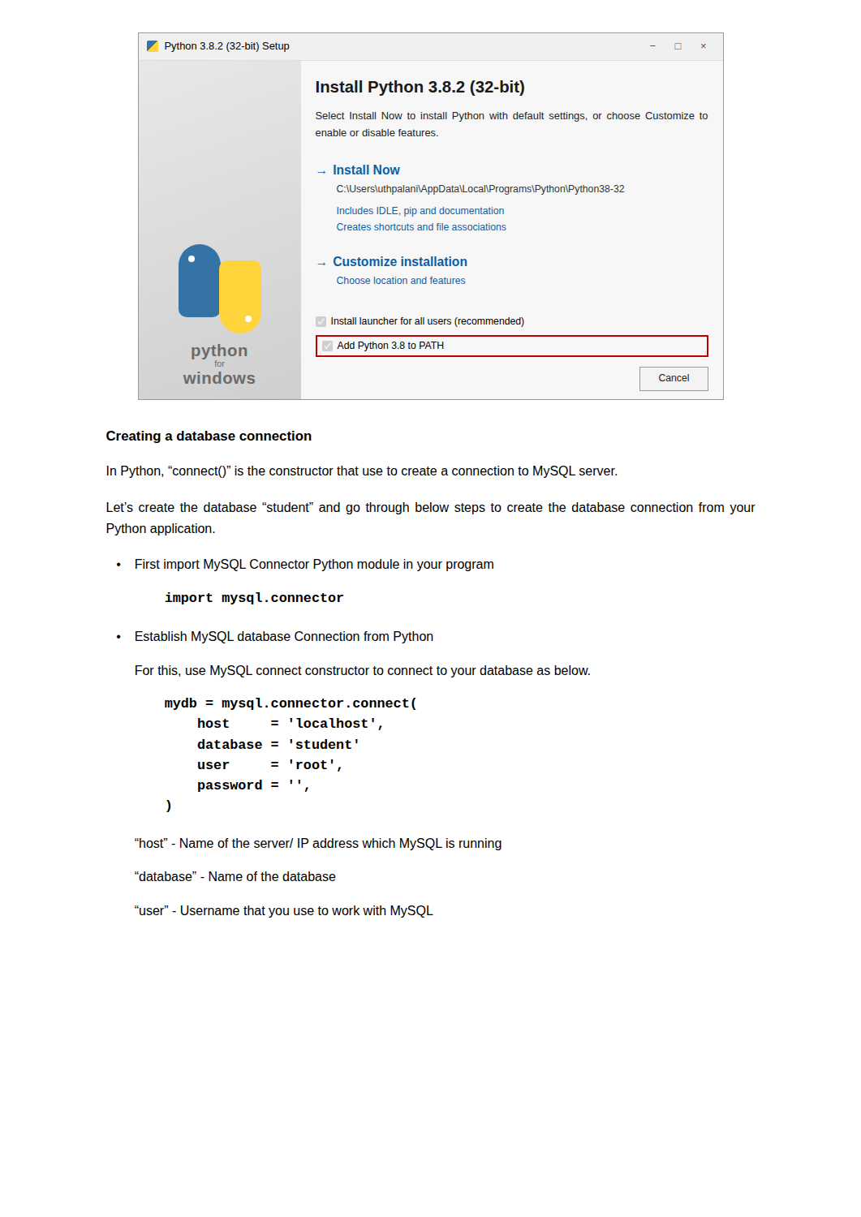Python 3.8.2 (32-bit) Setup − □ ×
python
for
windows
Install Python 3.8.2 (32-bit)
Select Install Now to install Python with default settings, or choose Customize to enable or disable features.
→Install Now
C:\Users\uthpalani\AppData\Local\Programs\Python\Python38-32
Includes IDLE, pip and documentation
Creates shortcuts and file associations
→Customize installation
Choose location and features
Install launcher for all users (recommended) Add Python 3.8 to PATH
Cancel
Creating a database connection
In Python, “connect()” is the constructor that use to create a connection to MySQL server.
Let’s create the database “student” and go through below steps to create the database connection from your Python application.
First import MySQL Connector Python module in your program
import mysql.connector
Establish MySQL database Connection from Python
For this, use MySQL connect constructor to connect to your database as below.
mydb = mysql.connector.connect(
    host     = 'localhost',
    database = 'student'
    user     = 'root',
    password = '',
)
“host” - Name of the server/ IP address which MySQL is running
“database” - Name of the database
“user” - Username that you use to work with MySQL